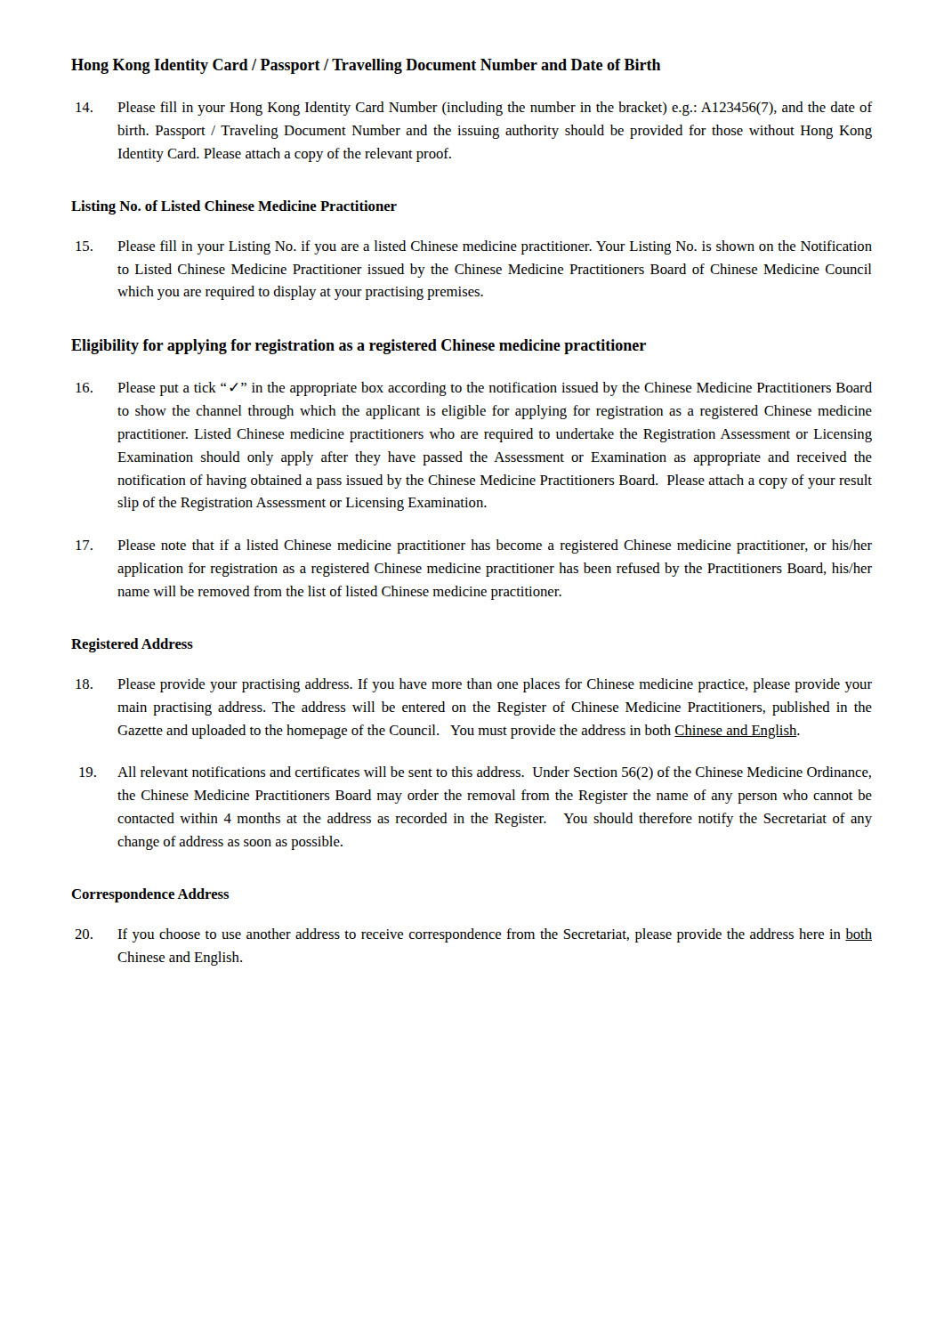Hong Kong Identity Card / Passport / Travelling Document Number and Date of Birth
14.
Please fill in your Hong Kong Identity Card Number (including the number in the bracket) e.g.: A123456(7), and the date of birth. Passport / Traveling Document Number and the issuing authority should be provided for those without Hong Kong Identity Card. Please attach a copy of the relevant proof.
Listing No. of Listed Chinese Medicine Practitioner
15.
Please fill in your Listing No. if you are a listed Chinese medicine practitioner. Your Listing No. is shown on the Notification to Listed Chinese Medicine Practitioner issued by the Chinese Medicine Practitioners Board of Chinese Medicine Council which you are required to display at your practising premises.
Eligibility for applying for registration as a registered Chinese medicine practitioner
16.
Please put a tick “✓” in the appropriate box according to the notification issued by the Chinese Medicine Practitioners Board to show the channel through which the applicant is eligible for applying for registration as a registered Chinese medicine practitioner. Listed Chinese medicine practitioners who are required to undertake the Registration Assessment or Licensing Examination should only apply after they have passed the Assessment or Examination as appropriate and received the notification of having obtained a pass issued by the Chinese Medicine Practitioners Board. Please attach a copy of your result slip of the Registration Assessment or Licensing Examination.
17.
Please note that if a listed Chinese medicine practitioner has become a registered Chinese medicine practitioner, or his/her application for registration as a registered Chinese medicine practitioner has been refused by the Practitioners Board, his/her name will be removed from the list of listed Chinese medicine practitioner.
Registered Address
18.
Please provide your practising address. If you have more than one places for Chinese medicine practice, please provide your main practising address. The address will be entered on the Register of Chinese Medicine Practitioners, published in the Gazette and uploaded to the homepage of the Council. You must provide the address in both Chinese and English.
19.
All relevant notifications and certificates will be sent to this address. Under Section 56(2) of the Chinese Medicine Ordinance, the Chinese Medicine Practitioners Board may order the removal from the Register the name of any person who cannot be contacted within 4 months at the address as recorded in the Register. You should therefore notify the Secretariat of any change of address as soon as possible.
Correspondence Address
20.
If you choose to use another address to receive correspondence from the Secretariat, please provide the address here in both Chinese and English.